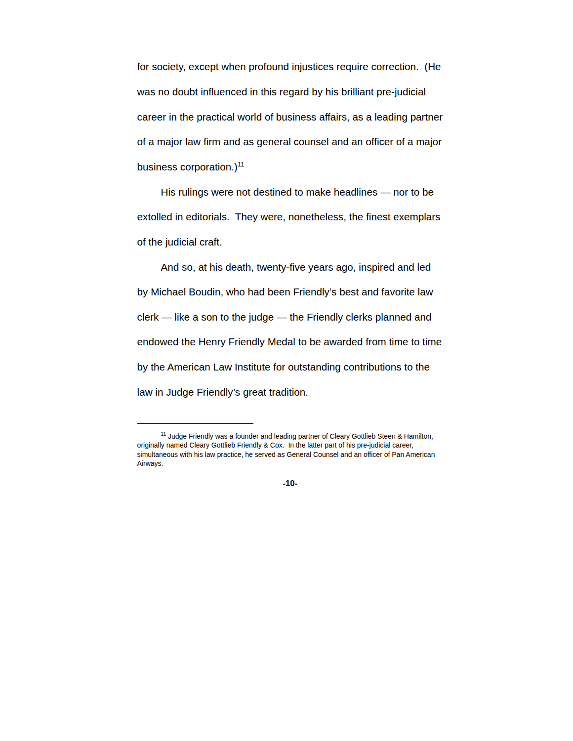for society, except when profound injustices require correction. (He was no doubt influenced in this regard by his brilliant pre-judicial career in the practical world of business affairs, as a leading partner of a major law firm and as general counsel and an officer of a major business corporation.)11
His rulings were not destined to make headlines — nor to be extolled in editorials. They were, nonetheless, the finest exemplars of the judicial craft.
And so, at his death, twenty-five years ago, inspired and led by Michael Boudin, who had been Friendly’s best and favorite law clerk — like a son to the judge — the Friendly clerks planned and endowed the Henry Friendly Medal to be awarded from time to time by the American Law Institute for outstanding contributions to the law in Judge Friendly’s great tradition.
11 Judge Friendly was a founder and leading partner of Cleary Gottlieb Steen & Hamilton, originally named Cleary Gottlieb Friendly & Cox. In the latter part of his pre-judicial career, simultaneous with his law practice, he served as General Counsel and an officer of Pan American Airways.
-10-